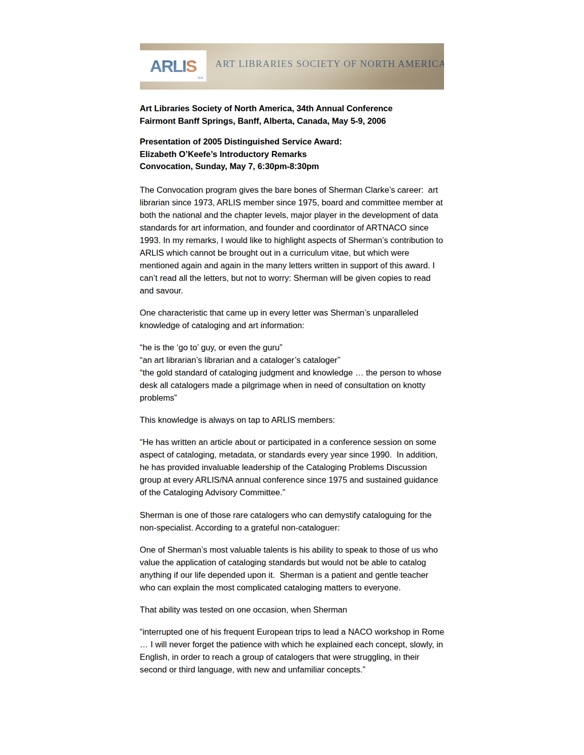ARLIS
NA
Art Libraries Society of North America
Art Libraries Society of North America, 34th Annual Conference
Fairmont Banff Springs, Banff, Alberta, Canada, May 5-9, 2006
Presentation of 2005 Distinguished Service Award:
Elizabeth O’Keefe’s Introductory Remarks
Convocation, Sunday, May 7, 6:30pm-8:30pm
The Convocation program gives the bare bones of Sherman Clarke’s career: art librarian since 1973, ARLIS member since 1975, board and committee member at both the national and the chapter levels, major player in the development of data standards for art information, and founder and coordinator of ARTNACO since 1993. In my remarks, I would like to highlight aspects of Sherman’s contribution to ARLIS which cannot be brought out in a curriculum vitae, but which were mentioned again and again in the many letters written in support of this award. I can’t read all the letters, but not to worry: Sherman will be given copies to read and savour.
One characteristic that came up in every letter was Sherman’s unparalleled knowledge of cataloging and art information:
“he is the ‘go to’ guy, or even the guru”
“an art librarian’s librarian and a cataloger’s cataloger”
“the gold standard of cataloging judgment and knowledge … the person to whose desk all catalogers made a pilgrimage when in need of consultation on knotty problems”
This knowledge is always on tap to ARLIS members:
“He has written an article about or participated in a conference session on some aspect of cataloging, metadata, or standards every year since 1990. In addition, he has provided invaluable leadership of the Cataloging Problems Discussion group at every ARLIS/NA annual conference since 1975 and sustained guidance of the Cataloging Advisory Committee.”
Sherman is one of those rare catalogers who can demystify cataloguing for the non-specialist. According to a grateful non-cataloguer:
One of Sherman’s most valuable talents is his ability to speak to those of us who value the application of cataloging standards but would not be able to catalog anything if our life depended upon it. Sherman is a patient and gentle teacher who can explain the most complicated cataloging matters to everyone.
That ability was tested on one occasion, when Sherman
“interrupted one of his frequent European trips to lead a NACO workshop in Rome … I will never forget the patience with which he explained each concept, slowly, in English, in order to reach a group of catalogers that were struggling, in their second or third language, with new and unfamiliar concepts.”